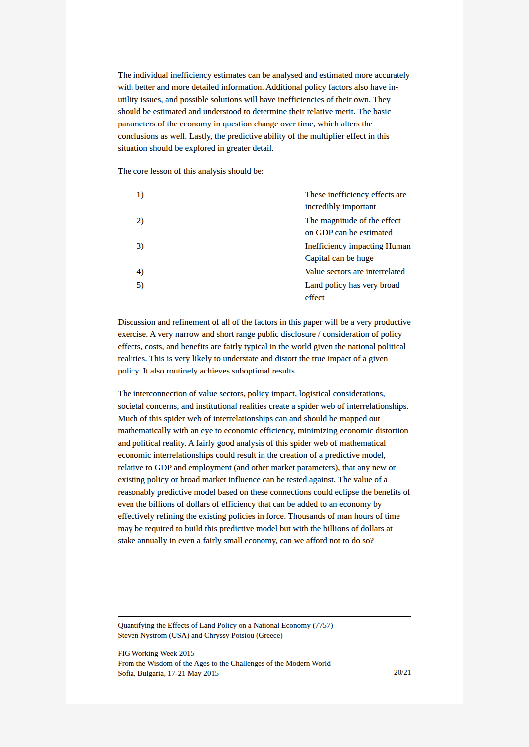The individual inefficiency estimates can be analysed and estimated more accurately with better and more detailed information. Additional policy factors also have in-utility issues, and possible solutions will have inefficiencies of their own. They should be estimated and understood to determine their relative merit. The basic parameters of the economy in question change over time, which alters the conclusions as well. Lastly, the predictive ability of the multiplier effect in this situation should be explored in greater detail.
The core lesson of this analysis should be:
1) These inefficiency effects are incredibly important
2) The magnitude of the effect on GDP can be estimated
3) Inefficiency impacting Human Capital can be huge
4) Value sectors are interrelated
5) Land policy has very broad effect
Discussion and refinement of all of the factors in this paper will be a very productive exercise. A very narrow and short range public disclosure / consideration of policy effects, costs, and benefits are fairly typical in the world given the national political realities. This is very likely to understate and distort the true impact of a given policy. It also routinely achieves suboptimal results.
The interconnection of value sectors, policy impact, logistical considerations, societal concerns, and institutional realities create a spider web of interrelationships. Much of this spider web of interrelationships can and should be mapped out mathematically with an eye to economic efficiency, minimizing economic distortion and political reality. A fairly good analysis of this spider web of mathematical economic interrelationships could result in the creation of a predictive model, relative to GDP and employment (and other market parameters), that any new or existing policy or broad market influence can be tested against. The value of a reasonably predictive model based on these connections could eclipse the benefits of even the billions of dollars of efficiency that can be added to an economy by effectively refining the existing policies in force. Thousands of man hours of time may be required to build this predictive model but with the billions of dollars at stake annually in even a fairly small economy, can we afford not to do so?
Quantifying the Effects of Land Policy on a National Economy (7757)
Steven Nystrom (USA) and Chryssy Potsiou (Greece)
FIG Working Week 2015
From the Wisdom of the Ages to the Challenges of the Modern World
Sofia, Bulgaria, 17-21 May 2015
20/21